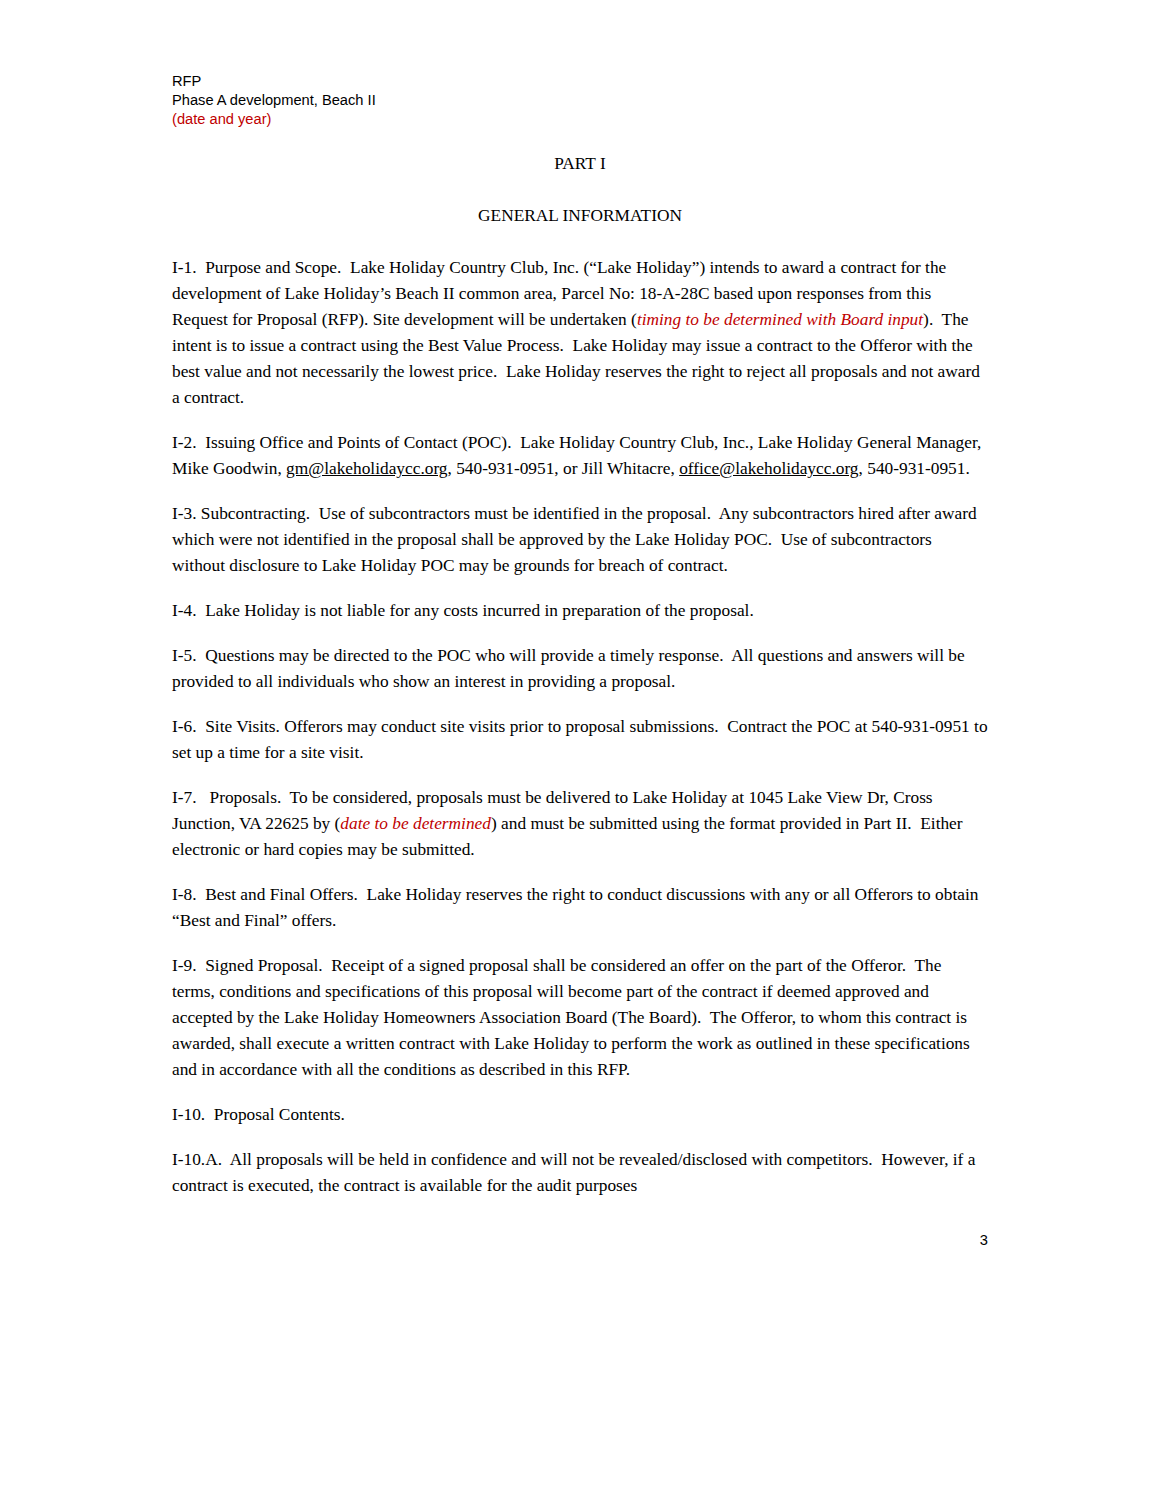RFP
Phase A development, Beach II
(date and year)
PART I
GENERAL INFORMATION
I-1. Purpose and Scope. Lake Holiday Country Club, Inc. (“Lake Holiday”) intends to award a contract for the development of Lake Holiday’s Beach II common area, Parcel No: 18-A-28C based upon responses from this Request for Proposal (RFP). Site development will be undertaken (timing to be determined with Board input). The intent is to issue a contract using the Best Value Process. Lake Holiday may issue a contract to the Offeror with the best value and not necessarily the lowest price. Lake Holiday reserves the right to reject all proposals and not award a contract.
I-2. Issuing Office and Points of Contact (POC). Lake Holiday Country Club, Inc., Lake Holiday General Manager, Mike Goodwin, gm@lakeholidaycc.org, 540-931-0951, or Jill Whitacre, office@lakeholidaycc.org, 540-931-0951.
I-3. Subcontracting. Use of subcontractors must be identified in the proposal. Any subcontractors hired after award which were not identified in the proposal shall be approved by the Lake Holiday POC. Use of subcontractors without disclosure to Lake Holiday POC may be grounds for breach of contract.
I-4. Lake Holiday is not liable for any costs incurred in preparation of the proposal.
I-5. Questions may be directed to the POC who will provide a timely response. All questions and answers will be provided to all individuals who show an interest in providing a proposal.
I-6. Site Visits. Offerors may conduct site visits prior to proposal submissions. Contract the POC at 540-931-0951 to set up a time for a site visit.
I-7. Proposals. To be considered, proposals must be delivered to Lake Holiday at 1045 Lake View Dr, Cross Junction, VA 22625 by (date to be determined) and must be submitted using the format provided in Part II. Either electronic or hard copies may be submitted.
I-8. Best and Final Offers. Lake Holiday reserves the right to conduct discussions with any or all Offerors to obtain “Best and Final” offers.
I-9. Signed Proposal. Receipt of a signed proposal shall be considered an offer on the part of the Offeror. The terms, conditions and specifications of this proposal will become part of the contract if deemed approved and accepted by the Lake Holiday Homeowners Association Board (The Board). The Offeror, to whom this contract is awarded, shall execute a written contract with Lake Holiday to perform the work as outlined in these specifications and in accordance with all the conditions as described in this RFP.
I-10. Proposal Contents.
I-10.A. All proposals will be held in confidence and will not be revealed/disclosed with competitors. However, if a contract is executed, the contract is available for the audit purposes
3